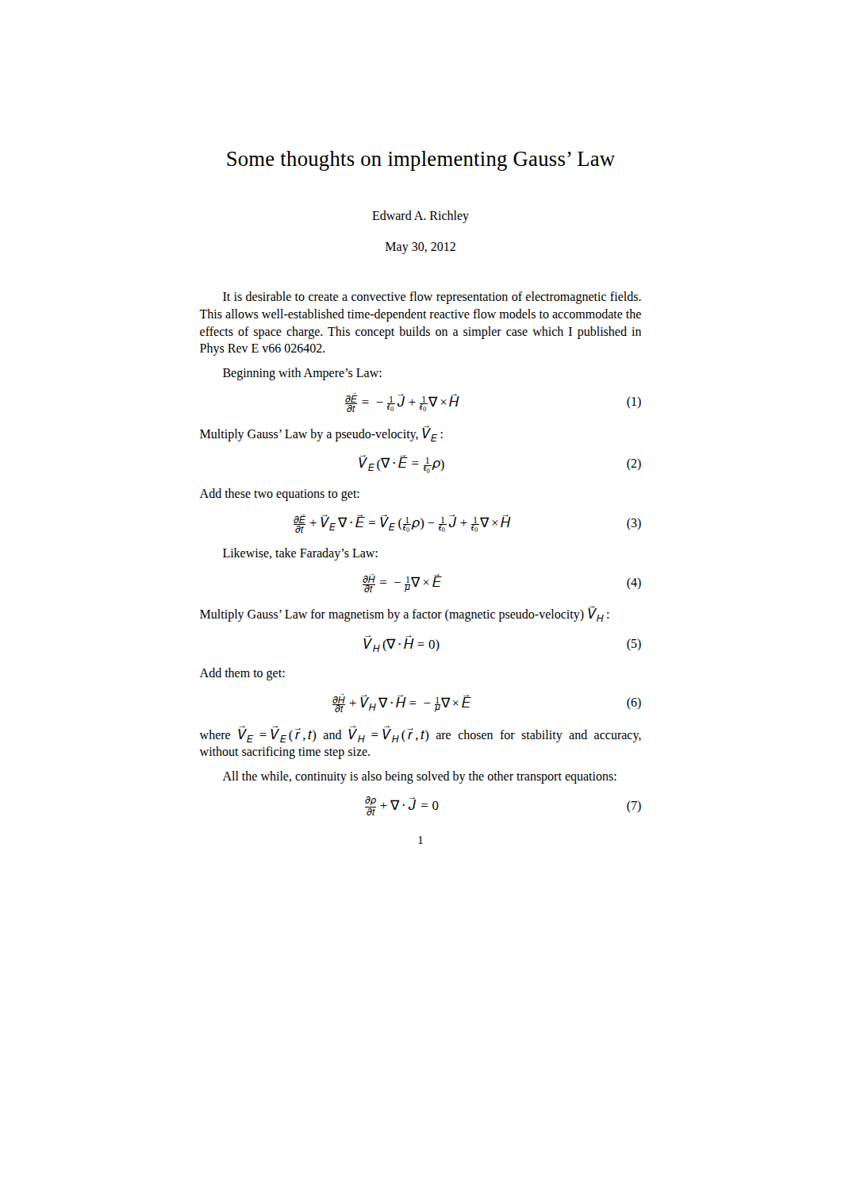Some thoughts on implementing Gauss’ Law
Edward A. Richley
May 30, 2012
It is desirable to create a convective flow representation of electromagnetic fields. This allows well-established time-dependent reactive flow models to accommodate the effects of space charge. This concept builds on a simpler case which I published in Phys Rev E v66 026402.
Beginning with Ampere’s Law:
∂E→ ∂t = − 1ϵ0 J→ + 1ϵ0 ∇ × H→
(1)
Multiply Gauss’ Law by a pseudo-velocity, V→E:
V→E ( ∇⋅ E→ = 1ϵ0 ρ )
(2)
Add these two equations to get:
∂E→ ∂t + V→E ∇⋅ E→ = V→E ( 1ϵ0 ρ ) − 1ϵ0 J→ + 1ϵ0 ∇× H→
(3)
Likewise, take Faraday’s Law:
∂H→ ∂t = − 1μ ∇× E→
(4)
Multiply Gauss’ Law for magnetism by a factor (magnetic pseudo-velocity) V→H:
V→H ( ∇⋅ H→ =0 )
(5)
Add them to get:
∂H→ ∂t + V→H ∇⋅ H→ = − 1μ ∇× E→
(6)
where V→E=V→E(r→,t) and V→H=V→H(r→,t) are chosen for stability and accuracy, without sacrificing time step size.
All the while, continuity is also being solved by the other transport equations:
∂ρ ∂t + ∇⋅ J→ =0
(7)
1